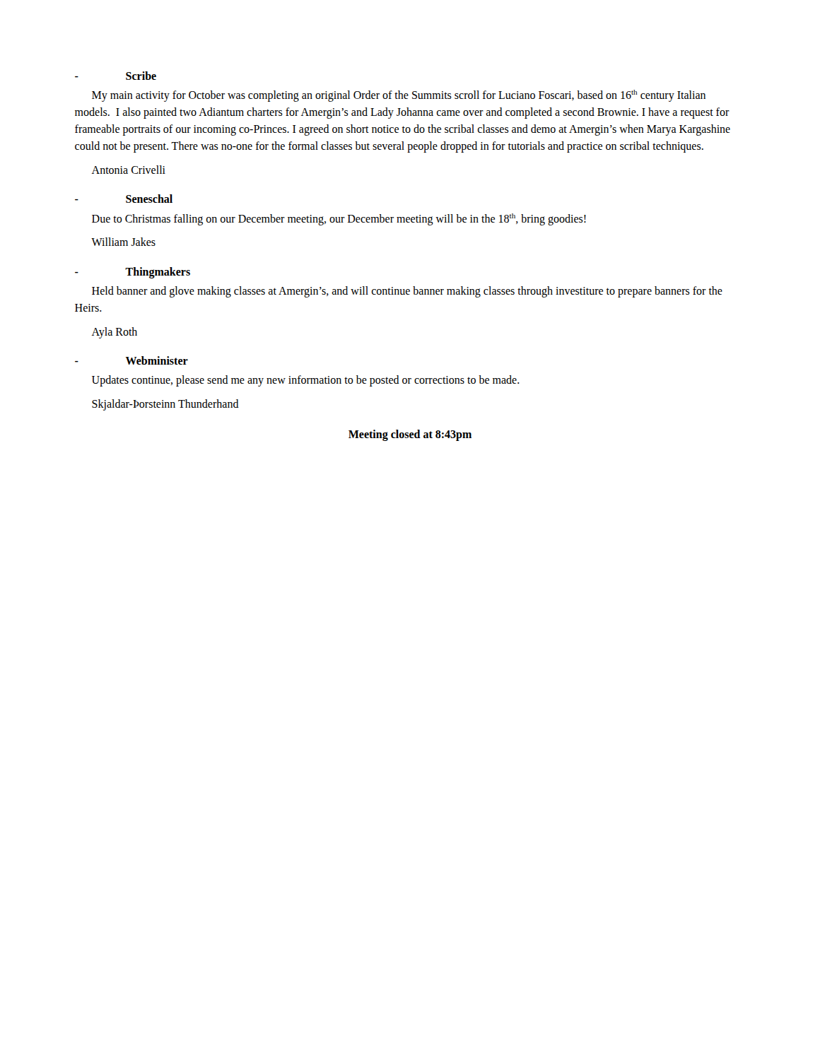-Scribe
My main activity for October was completing an original Order of the Summits scroll for Luciano Foscari, based on 16th century Italian models. I also painted two Adiantum charters for Amergin’s and Lady Johanna came over and completed a second Brownie. I have a request for frameable portraits of our incoming co-Princes. I agreed on short notice to do the scribal classes and demo at Amergin’s when Marya Kargashine could not be present. There was no-one for the formal classes but several people dropped in for tutorials and practice on scribal techniques.
Antonia Crivelli
-Seneschal
Due to Christmas falling on our December meeting, our December meeting will be in the 18th, bring goodies!
William Jakes
-Thingmakers
Held banner and glove making classes at Amergin’s, and will continue banner making classes through investiture to prepare banners for the Heirs.
Ayla Roth
-Webminister
Updates continue, please send me any new information to be posted or corrections to be made.
Skjaldar-Þorsteinn Thunderhand
Meeting closed at 8:43pm